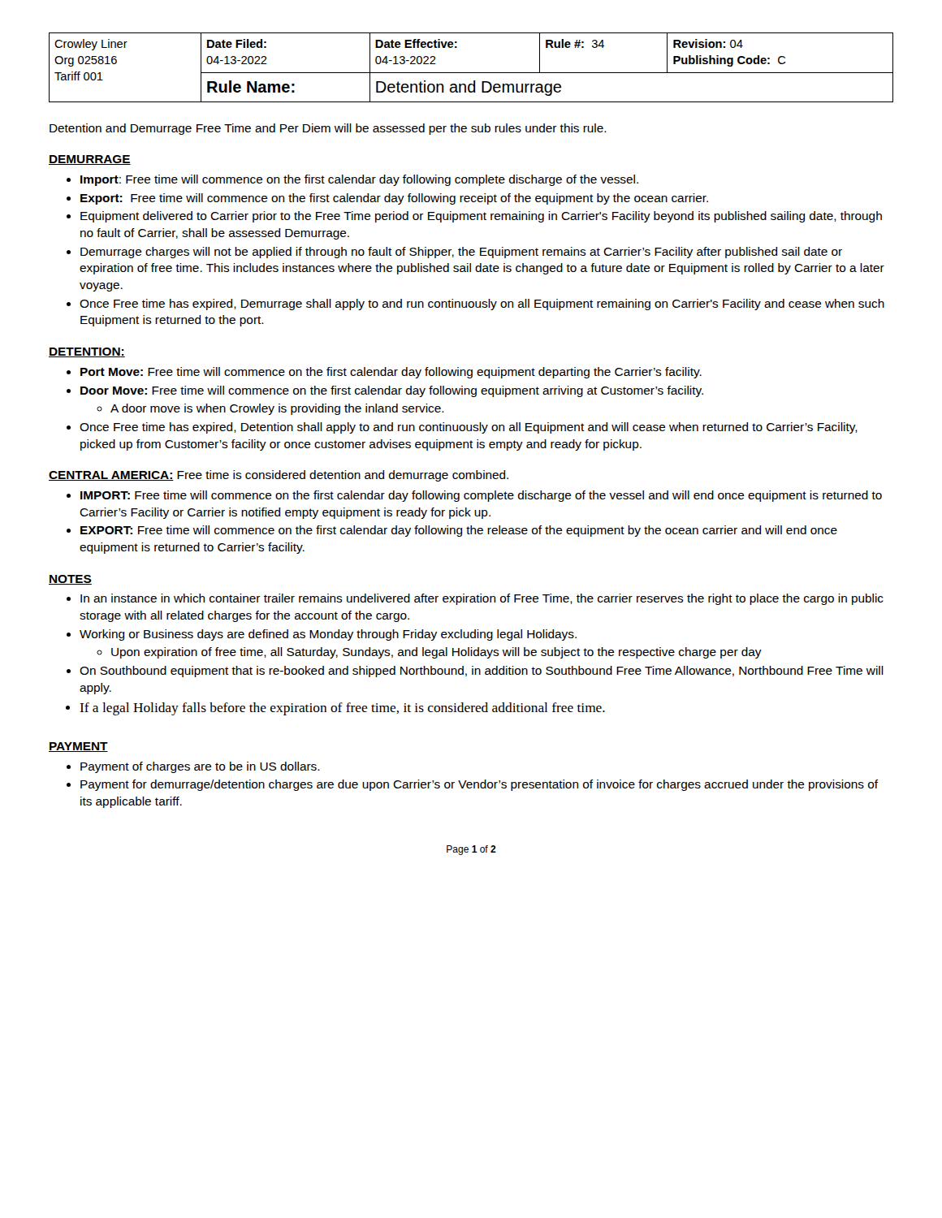| Crowley Liner Org 025816 Tariff 001 | Date Filed: 04-13-2022 | Date Effective: 04-13-2022 | Rule #: 34 | Revision: 04 Publishing Code: C |
| Rule Name: | Detention and Demurrage |
Detention and Demurrage Free Time and Per Diem will be assessed per the sub rules under this rule.
DEMURRAGE
Import: Free time will commence on the first calendar day following complete discharge of the vessel.
Export: Free time will commence on the first calendar day following receipt of the equipment by the ocean carrier.
Equipment delivered to Carrier prior to the Free Time period or Equipment remaining in Carrier's Facility beyond its published sailing date, through no fault of Carrier, shall be assessed Demurrage.
Demurrage charges will not be applied if through no fault of Shipper, the Equipment remains at Carrier’s Facility after published sail date or expiration of free time. This includes instances where the published sail date is changed to a future date or Equipment is rolled by Carrier to a later voyage.
Once Free time has expired, Demurrage shall apply to and run continuously on all Equipment remaining on Carrier's Facility and cease when such Equipment is returned to the port.
DETENTION:
Port Move: Free time will commence on the first calendar day following equipment departing the Carrier’s facility.
Door Move: Free time will commence on the first calendar day following equipment arriving at Customer’s facility.
A door move is when Crowley is providing the inland service.
Once Free time has expired, Detention shall apply to and run continuously on all Equipment and will cease when returned to Carrier’s Facility, picked up from Customer’s facility or once customer advises equipment is empty and ready for pickup.
CENTRAL AMERICA: Free time is considered detention and demurrage combined.
IMPORT: Free time will commence on the first calendar day following complete discharge of the vessel and will end once equipment is returned to Carrier’s Facility or Carrier is notified empty equipment is ready for pick up.
EXPORT: Free time will commence on the first calendar day following the release of the equipment by the ocean carrier and will end once equipment is returned to Carrier’s facility.
NOTES
In an instance in which container trailer remains undelivered after expiration of Free Time, the carrier reserves the right to place the cargo in public storage with all related charges for the account of the cargo.
Working or Business days are defined as Monday through Friday excluding legal Holidays.
Upon expiration of free time, all Saturday, Sundays, and legal Holidays will be subject to the respective charge per day
On Southbound equipment that is re-booked and shipped Northbound, in addition to Southbound Free Time Allowance, Northbound Free Time will apply.
If a legal Holiday falls before the expiration of free time, it is considered additional free time.
PAYMENT
Payment of charges are to be in US dollars.
Payment for demurrage/detention charges are due upon Carrier’s or Vendor’s presentation of invoice for charges accrued under the provisions of its applicable tariff.
Page 1 of 2